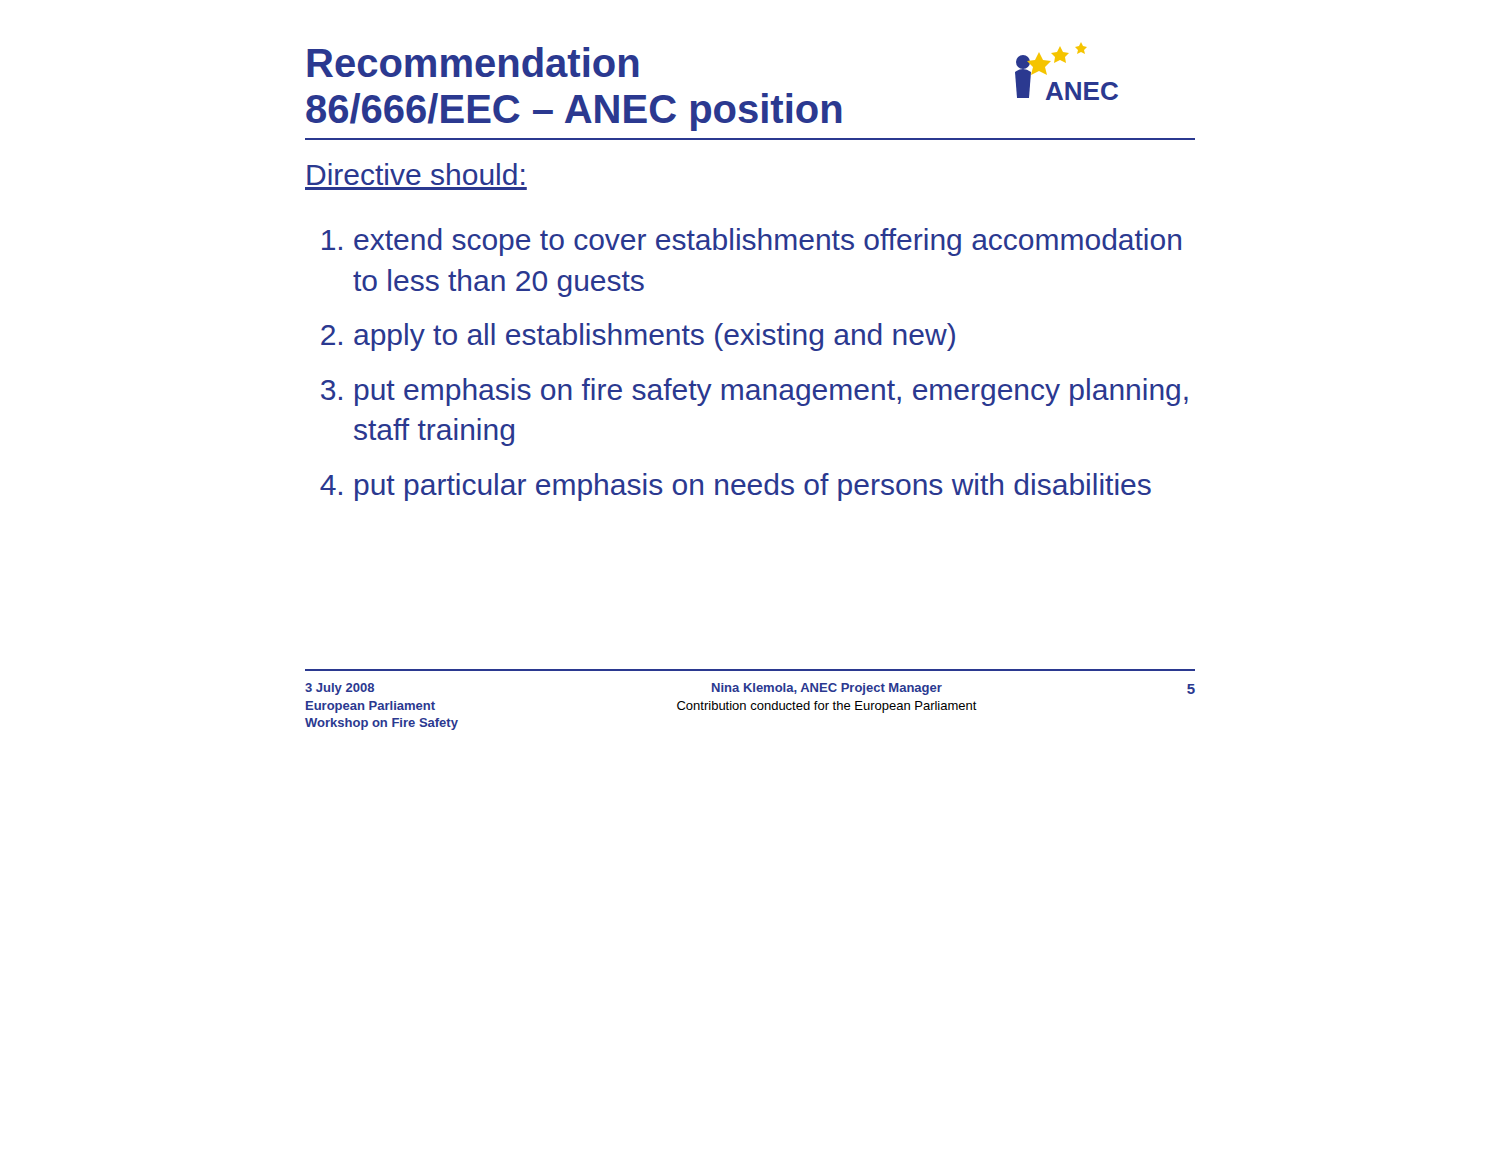Recommendation
86/666/EEC – ANEC position
ANEC
Directive should:
extend scope to cover establishments offering accommodation to less than 20 guests
apply to all establishments (existing and new)
put emphasis on fire safety management, emergency planning, staff training
put particular emphasis on needs of persons with disabilities
3 July 2008
European Parliament
Workshop on Fire Safety
Nina Klemola, ANEC Project Manager
Contribution conducted for the European Parliament
5